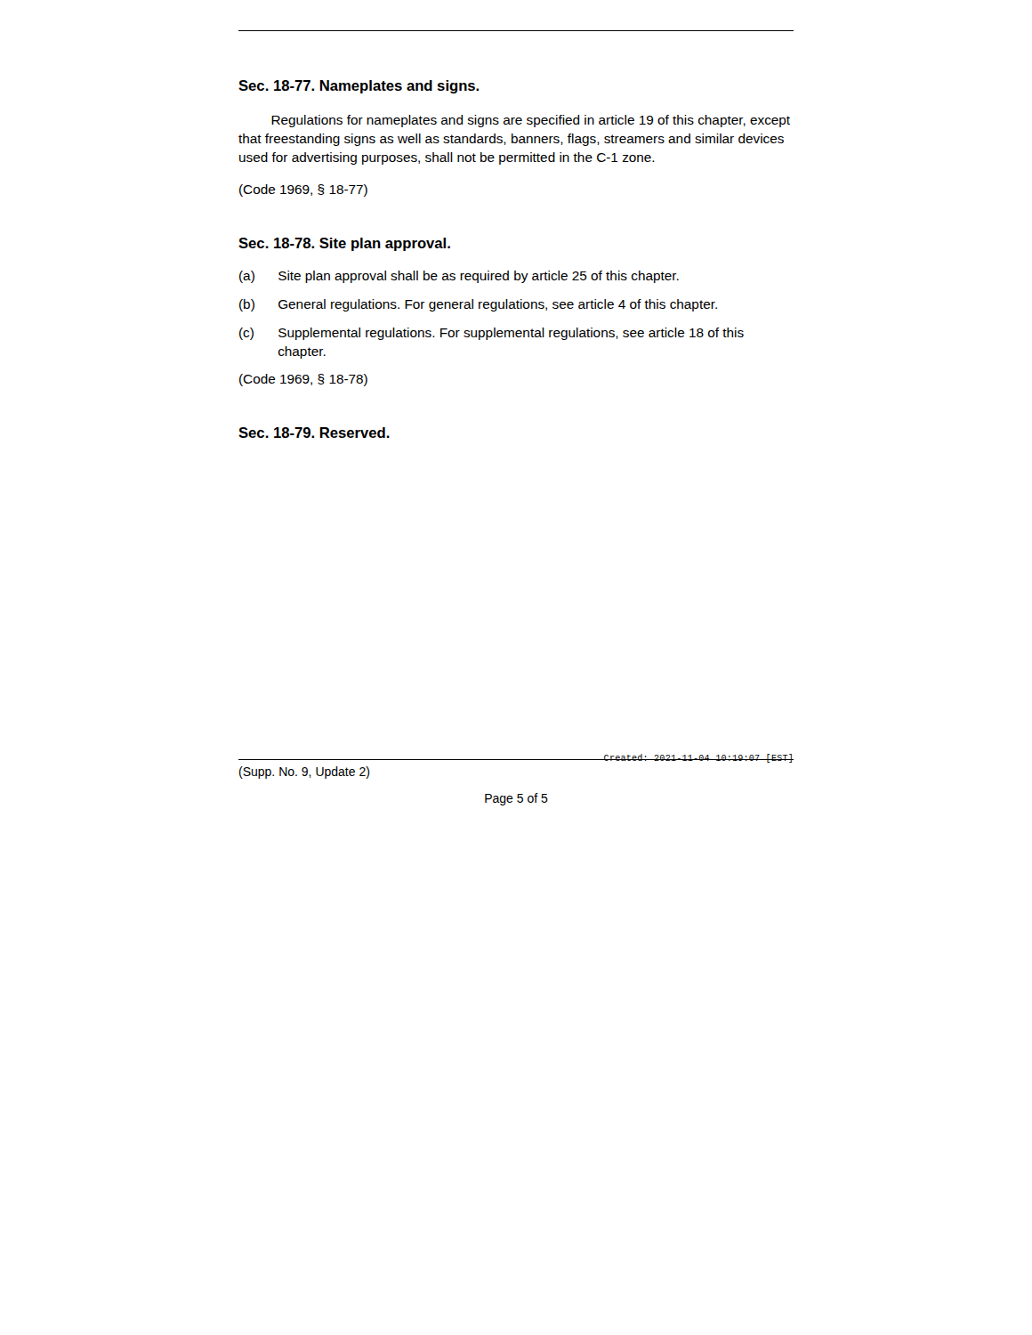Sec. 18-77. Nameplates and signs.
Regulations for nameplates and signs are specified in article 19 of this chapter, except that freestanding signs as well as standards, banners, flags, streamers and similar devices used for advertising purposes, shall not be permitted in the C-1 zone.
(Code 1969, § 18-77)
Sec. 18-78. Site plan approval.
(a)
Site plan approval shall be as required by article 25 of this chapter.
(b)
General regulations. For general regulations, see article 4 of this chapter.
(c)
Supplemental regulations. For supplemental regulations, see article 18 of this chapter.
(Code 1969, § 18-78)
Sec. 18-79. Reserved.
(Supp. No. 9, Update 2)
Created: 2021-11-04 10:19:07 [EST]
Page 5 of 5